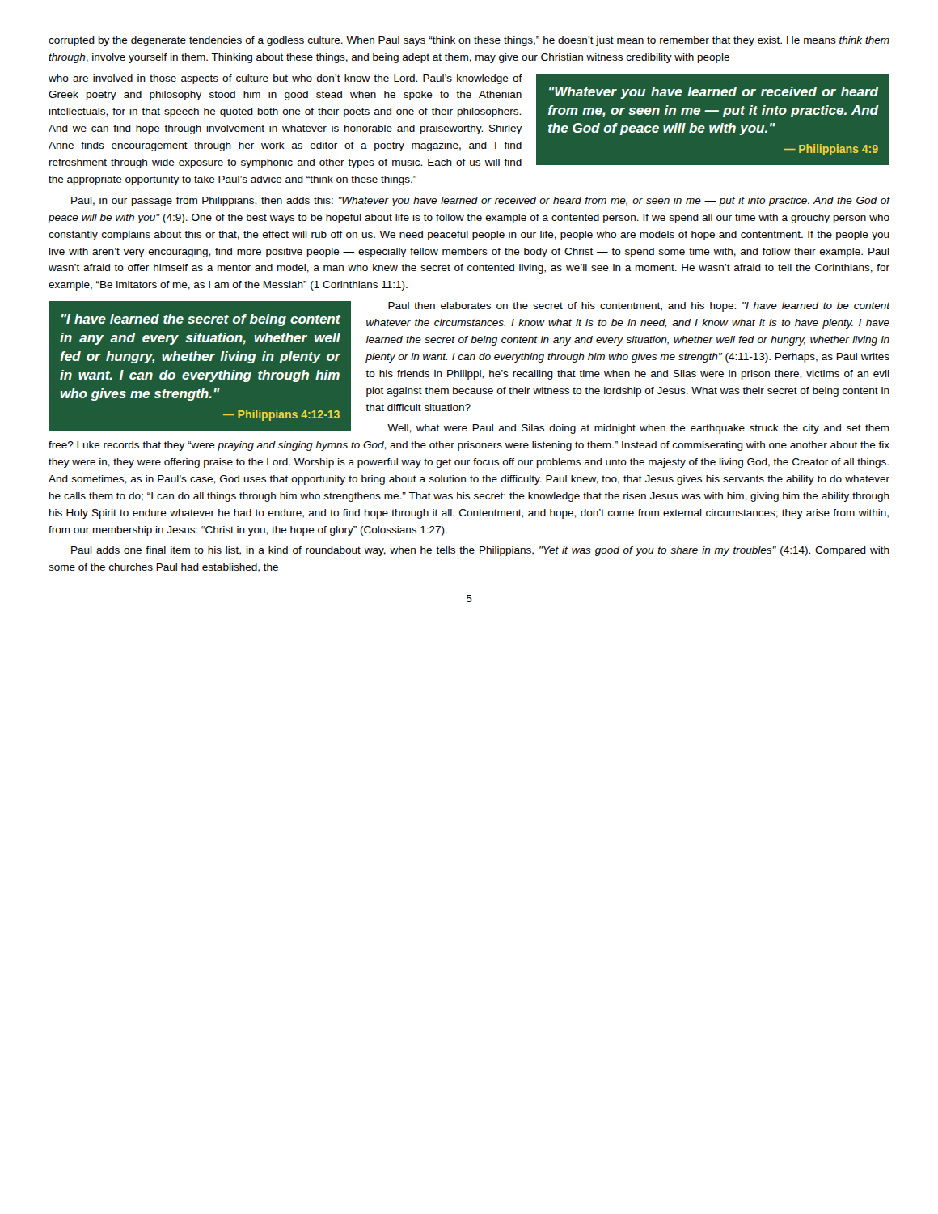corrupted by the degenerate tendencies of a godless culture. When Paul says “think on these things,” he doesn’t just mean to remember that they exist. He means think them through, involve yourself in them. Thinking about these things, and being adept at them, may give our Christian witness credibility with people
"Whatever you have learned or received or heard from me, or seen in me — put it into practice. And the God of peace will be with you." — Philippians 4:9
who are involved in those aspects of culture but who don’t know the Lord. Paul’s knowledge of Greek poetry and philosophy stood him in good stead when he spoke to the Athenian intellectuals, for in that speech he quoted both one of their poets and one of their philosophers. And we can find hope through involvement in whatever is honorable and praiseworthy. Shirley Anne finds encouragement through her work as editor of a poetry magazine, and I find refreshment through wide exposure to symphonic and other types of music. Each of us will find the appropriate opportunity to take Paul’s advice and “think on these things.”
Paul, in our passage from Philippians, then adds this: "Whatever you have learned or received or heard from me, or seen in me — put it into practice. And the God of peace will be with you" (4:9). One of the best ways to be hopeful about life is to follow the example of a contented person. If we spend all our time with a grouchy person who constantly complains about this or that, the effect will rub off on us. We need peaceful people in our life, people who are models of hope and contentment. If the people you live with aren’t very encouraging, find more positive people — especially fellow members of the body of Christ — to spend some time with, and follow their example. Paul wasn’t afraid to offer himself as a mentor and model, a man who knew the secret of contented living, as we’ll see in a moment. He wasn’t afraid to tell the Corinthians, for example, “Be imitators of me, as I am of the Messiah” (1 Corinthians 11:1).
"I have learned the secret of being content in any and every situation, whether well fed or hungry, whether living in plenty or in want. I can do everything through him who gives me strength." — Philippians 4:12-13
Paul then elaborates on the secret of his contentment, and his hope: "I have learned to be content whatever the circumstances. I know what it is to be in need, and I know what it is to have plenty. I have learned the secret of being content in any and every situation, whether well fed or hungry, whether living in plenty or in want. I can do everything through him who gives me strength" (4:11-13). Perhaps, as Paul writes to his friends in Philippi, he’s recalling that time when he and Silas were in prison there, victims of an evil plot against them because of their witness to the lordship of Jesus. What was their secret of being content in that difficult situation?
Well, what were Paul and Silas doing at midnight when the earthquake struck the city and set them free? Luke records that they “were praying and singing hymns to God, and the other prisoners were listening to them.” Instead of commiserating with one another about the fix they were in, they were offering praise to the Lord. Worship is a powerful way to get our focus off our problems and unto the majesty of the living God, the Creator of all things. And sometimes, as in Paul’s case, God uses that opportunity to bring about a solution to the difficulty. Paul knew, too, that Jesus gives his servants the ability to do whatever he calls them to do; “I can do all things through him who strengthens me.” That was his secret: the knowledge that the risen Jesus was with him, giving him the ability through his Holy Spirit to endure whatever he had to endure, and to find hope through it all. Contentment, and hope, don’t come from external circumstances; they arise from within, from our membership in Jesus: “Christ in you, the hope of glory” (Colossians 1:27).
Paul adds one final item to his list, in a kind of roundabout way, when he tells the Philippians, "Yet it was good of you to share in my troubles" (4:14). Compared with some of the churches Paul had established, the
5